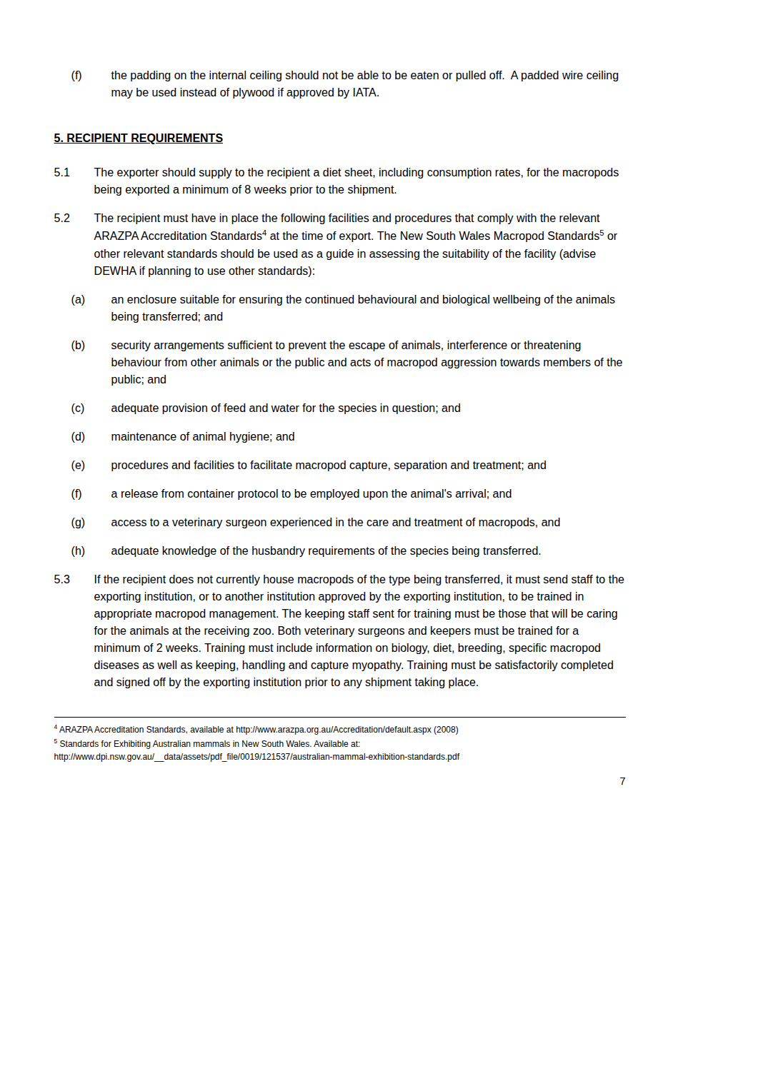(f)
the padding on the internal ceiling should not be able to be eaten or pulled off. A padded wire ceiling may be used instead of plywood if approved by IATA.
5. RECIPIENT REQUIREMENTS
5.1
The exporter should supply to the recipient a diet sheet, including consumption rates, for the macropods being exported a minimum of 8 weeks prior to the shipment.
5.2
The recipient must have in place the following facilities and procedures that comply with the relevant ARAZPA Accreditation Standards4 at the time of export. The New South Wales Macropod Standards5 or other relevant standards should be used as a guide in assessing the suitability of the facility (advise DEWHA if planning to use other standards):
(a)
an enclosure suitable for ensuring the continued behavioural and biological wellbeing of the animals being transferred; and
(b)
security arrangements sufficient to prevent the escape of animals, interference or threatening behaviour from other animals or the public and acts of macropod aggression towards members of the public; and
(c)
adequate provision of feed and water for the species in question; and
(d)
maintenance of animal hygiene; and
(e)
procedures and facilities to facilitate macropod capture, separation and treatment; and
(f)
a release from container protocol to be employed upon the animal's arrival; and
(g)
access to a veterinary surgeon experienced in the care and treatment of macropods, and
(h)
adequate knowledge of the husbandry requirements of the species being transferred.
5.3
If the recipient does not currently house macropods of the type being transferred, it must send staff to the exporting institution, or to another institution approved by the exporting institution, to be trained in appropriate macropod management. The keeping staff sent for training must be those that will be caring for the animals at the receiving zoo. Both veterinary surgeons and keepers must be trained for a minimum of 2 weeks. Training must include information on biology, diet, breeding, specific macropod diseases as well as keeping, handling and capture myopathy. Training must be satisfactorily completed and signed off by the exporting institution prior to any shipment taking place.
4 ARAZPA Accreditation Standards, available at http://www.arazpa.org.au/Accreditation/default.aspx (2008)
5 Standards for Exhibiting Australian mammals in New South Wales. Available at:
http://www.dpi.nsw.gov.au/__data/assets/pdf_file/0019/121537/australian-mammal-exhibition-standards.pdf
7